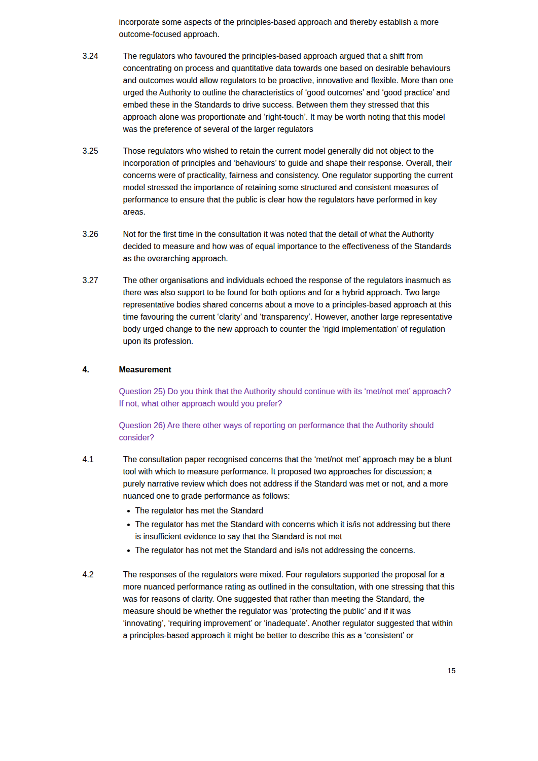incorporate some aspects of the principles-based approach and thereby establish a more outcome-focused approach.
3.24
The regulators who favoured the principles-based approach argued that a shift from concentrating on process and quantitative data towards one based on desirable behaviours and outcomes would allow regulators to be proactive, innovative and flexible. More than one urged the Authority to outline the characteristics of ‘good outcomes’ and ‘good practice’ and embed these in the Standards to drive success. Between them they stressed that this approach alone was proportionate and ‘right-touch’. It may be worth noting that this model was the preference of several of the larger regulators
3.25
Those regulators who wished to retain the current model generally did not object to the incorporation of principles and ‘behaviours’ to guide and shape their response. Overall, their concerns were of practicality, fairness and consistency. One regulator supporting the current model stressed the importance of retaining some structured and consistent measures of performance to ensure that the public is clear how the regulators have performed in key areas.
3.26
Not for the first time in the consultation it was noted that the detail of what the Authority decided to measure and how was of equal importance to the effectiveness of the Standards as the overarching approach.
3.27
The other organisations and individuals echoed the response of the regulators inasmuch as there was also support to be found for both options and for a hybrid approach. Two large representative bodies shared concerns about a move to a principles-based approach at this time favouring the current ‘clarity’ and ‘transparency’. However, another large representative body urged change to the new approach to counter the ‘rigid implementation’ of regulation upon its profession.
4. Measurement
Question 25) Do you think that the Authority should continue with its ‘met/not met’ approach? If not, what other approach would you prefer?
Question 26) Are there other ways of reporting on performance that the Authority should consider?
4.1
The consultation paper recognised concerns that the ‘met/not met’ approach may be a blunt tool with which to measure performance. It proposed two approaches for discussion; a purely narrative review which does not address if the Standard was met or not, and a more nuanced one to grade performance as follows:
The regulator has met the Standard
The regulator has met the Standard with concerns which it is/is not addressing but there is insufficient evidence to say that the Standard is not met
The regulator has not met the Standard and is/is not addressing the concerns.
4.2
The responses of the regulators were mixed. Four regulators supported the proposal for a more nuanced performance rating as outlined in the consultation, with one stressing that this was for reasons of clarity. One suggested that rather than meeting the Standard, the measure should be whether the regulator was ‘protecting the public’ and if it was ‘innovating’, ‘requiring improvement’ or ‘inadequate’. Another regulator suggested that within a principles-based approach it might be better to describe this as a ‘consistent’ or
15